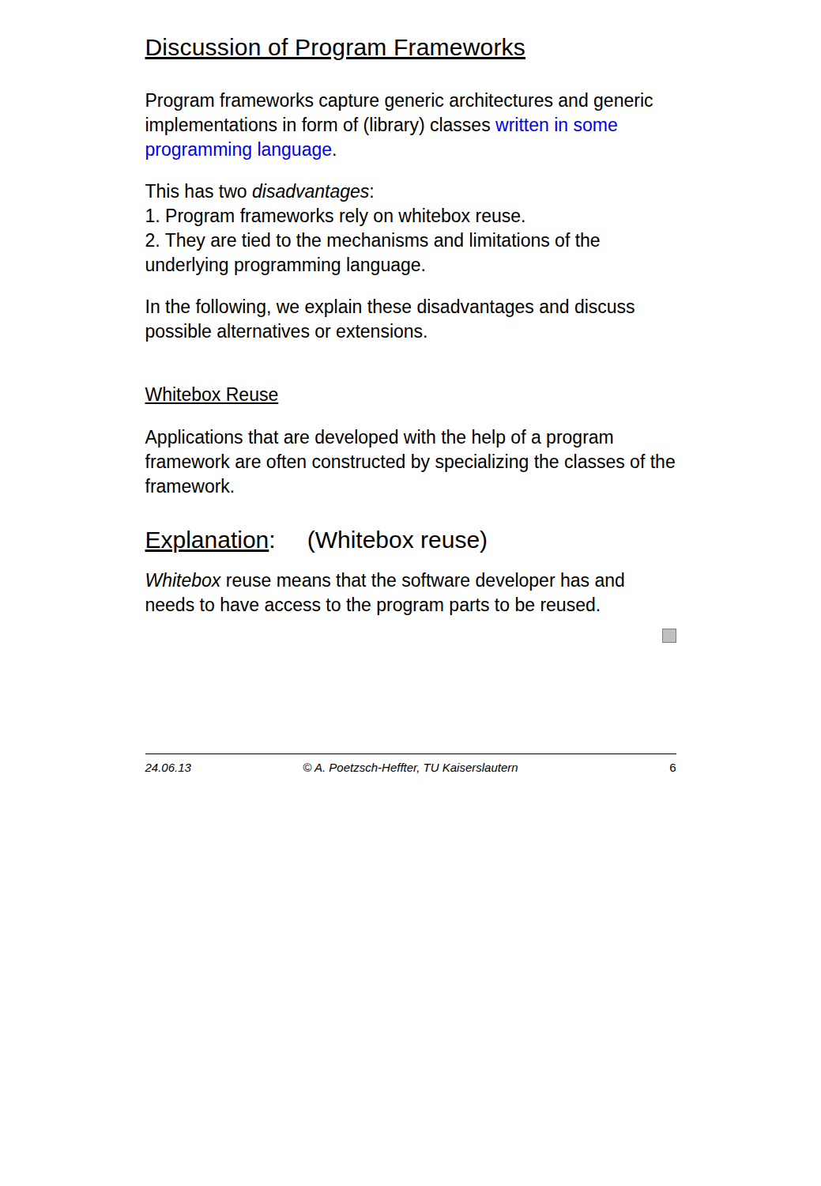Discussion of Program Frameworks
Program frameworks capture generic architectures and generic implementations in form of (library) classes written in some programming language.
This has two disadvantages:
1. Program frameworks rely on whitebox reuse.
2. They are tied to the mechanisms and limitations of the underlying programming language.
In the following, we explain these disadvantages and discuss possible alternatives or extensions.
Whitebox Reuse
Applications that are developed with the help of a program framework are often constructed by specializing the classes of the framework.
Explanation:(Whitebox reuse)
Whitebox reuse means that the software developer has and needs to have access to the program parts to be reused.
24.06.13
© A. Poetzsch-Heffter, TU Kaiserslautern
6